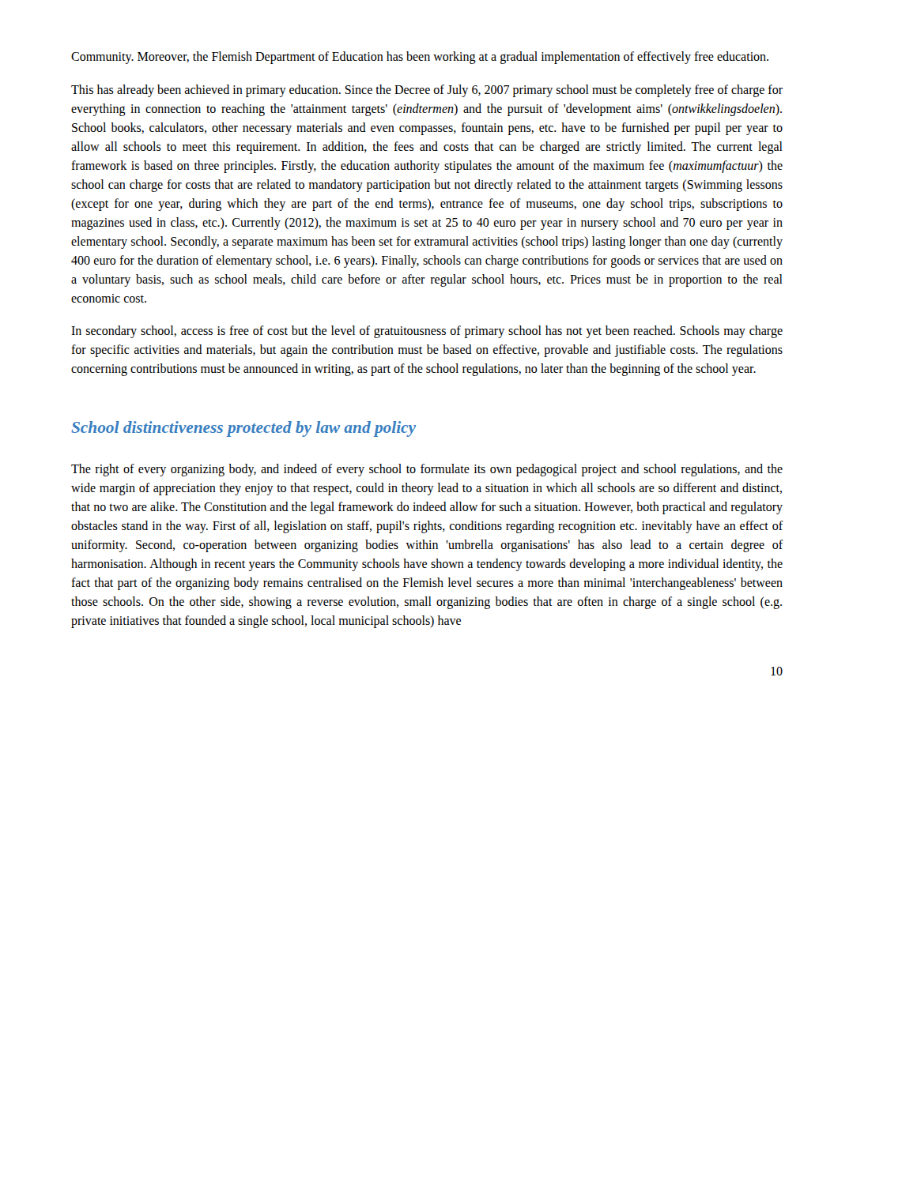Community. Moreover, the Flemish Department of Education has been working at a gradual implementation of effectively free education.
This has already been achieved in primary education. Since the Decree of July 6, 2007 primary school must be completely free of charge for everything in connection to reaching the 'attainment targets' (eindtermen) and the pursuit of 'development aims' (ontwikkelingsdoelen). School books, calculators, other necessary materials and even compasses, fountain pens, etc. have to be furnished per pupil per year to allow all schools to meet this requirement. In addition, the fees and costs that can be charged are strictly limited. The current legal framework is based on three principles. Firstly, the education authority stipulates the amount of the maximum fee (maximumfactuur) the school can charge for costs that are related to mandatory participation but not directly related to the attainment targets (Swimming lessons (except for one year, during which they are part of the end terms), entrance fee of museums, one day school trips, subscriptions to magazines used in class, etc.). Currently (2012), the maximum is set at 25 to 40 euro per year in nursery school and 70 euro per year in elementary school. Secondly, a separate maximum has been set for extramural activities (school trips) lasting longer than one day (currently 400 euro for the duration of elementary school, i.e. 6 years). Finally, schools can charge contributions for goods or services that are used on a voluntary basis, such as school meals, child care before or after regular school hours, etc. Prices must be in proportion to the real economic cost.
In secondary school, access is free of cost but the level of gratuitousness of primary school has not yet been reached. Schools may charge for specific activities and materials, but again the contribution must be based on effective, provable and justifiable costs. The regulations concerning contributions must be announced in writing, as part of the school regulations, no later than the beginning of the school year.
School distinctiveness protected by law and policy
The right of every organizing body, and indeed of every school to formulate its own pedagogical project and school regulations, and the wide margin of appreciation they enjoy to that respect, could in theory lead to a situation in which all schools are so different and distinct, that no two are alike. The Constitution and the legal framework do indeed allow for such a situation. However, both practical and regulatory obstacles stand in the way. First of all, legislation on staff, pupil's rights, conditions regarding recognition etc. inevitably have an effect of uniformity. Second, co-operation between organizing bodies within 'umbrella organisations' has also lead to a certain degree of harmonisation. Although in recent years the Community schools have shown a tendency towards developing a more individual identity, the fact that part of the organizing body remains centralised on the Flemish level secures a more than minimal 'interchangeableness' between those schools. On the other side, showing a reverse evolution, small organizing bodies that are often in charge of a single school (e.g. private initiatives that founded a single school, local municipal schools) have
10